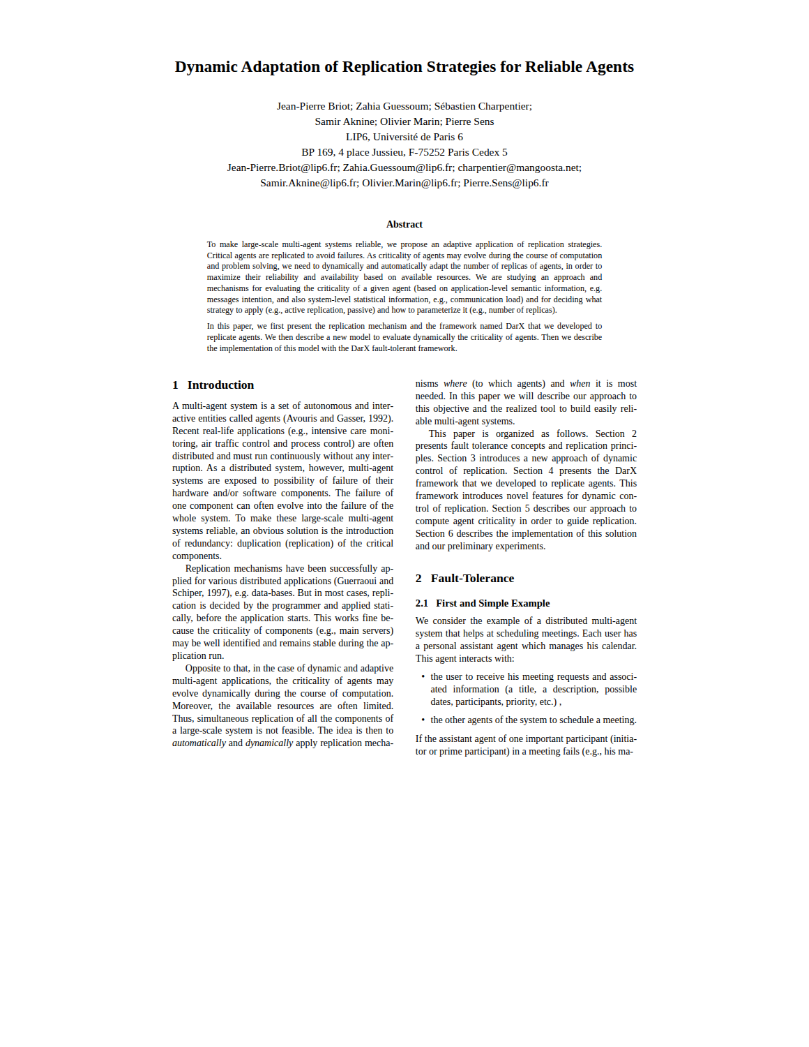Dynamic Adaptation of Replication Strategies for Reliable Agents
Jean-Pierre Briot; Zahia Guessoum; Sébastien Charpentier; Samir Aknine; Olivier Marin; Pierre Sens LIP6, Université de Paris 6 BP 169, 4 place Jussieu, F-75252 Paris Cedex 5 Jean-Pierre.Briot@lip6.fr; Zahia.Guessoum@lip6.fr; charpentier@mangoosta.net; Samir.Aknine@lip6.fr; Olivier.Marin@lip6.fr; Pierre.Sens@lip6.fr
Abstract
To make large-scale multi-agent systems reliable, we propose an adaptive application of replication strategies. Critical agents are replicated to avoid failures. As criticality of agents may evolve during the course of computation and problem solving, we need to dynamically and automatically adapt the number of replicas of agents, in order to maximize their reliability and availability based on available resources. We are studying an approach and mechanisms for evaluating the criticality of a given agent (based on application-level semantic information, e.g. messages intention, and also system-level statistical information, e.g., communication load) and for deciding what strategy to apply (e.g., active replication, passive) and how to parameterize it (e.g., number of replicas).
In this paper, we first present the replication mechanism and the framework named DarX that we developed to replicate agents. We then describe a new model to evaluate dynamically the criticality of agents. Then we describe the implementation of this model with the DarX fault-tolerant framework.
1 Introduction
A multi-agent system is a set of autonomous and interactive entities called agents (Avouris and Gasser, 1992). Recent real-life applications (e.g., intensive care monitoring, air traffic control and process control) are often distributed and must run continuously without any interruption. As a distributed system, however, multi-agent systems are exposed to possibility of failure of their hardware and/or software components. The failure of one component can often evolve into the failure of the whole system. To make these large-scale multi-agent systems reliable, an obvious solution is the introduction of redundancy: duplication (replication) of the critical components.
Replication mechanisms have been successfully applied for various distributed applications (Guerraoui and Schiper, 1997), e.g. data-bases. But in most cases, replication is decided by the programmer and applied statically, before the application starts. This works fine because the criticality of components (e.g., main servers) may be well identified and remains stable during the application run.
Opposite to that, in the case of dynamic and adaptive multi-agent applications, the criticality of agents may evolve dynamically during the course of computation. Moreover, the available resources are often limited. Thus, simultaneous replication of all the components of a large-scale system is not feasible. The idea is then to automatically and dynamically apply replication mechanisms where (to which agents) and when it is most needed. In this paper we will describe our approach to this objective and the realized tool to build easily reliable multi-agent systems.
This paper is organized as follows. Section 2 presents fault tolerance concepts and replication principles. Section 3 introduces a new approach of dynamic control of replication. Section 4 presents the DarX framework that we developed to replicate agents. This framework introduces novel features for dynamic control of replication. Section 5 describes our approach to compute agent criticality in order to guide replication. Section 6 describes the implementation of this solution and our preliminary experiments.
2 Fault-Tolerance
2.1 First and Simple Example
We consider the example of a distributed multi-agent system that helps at scheduling meetings. Each user has a personal assistant agent which manages his calendar. This agent interacts with:
the user to receive his meeting requests and associated information (a title, a description, possible dates, participants, priority, etc.) ,
the other agents of the system to schedule a meeting.
If the assistant agent of one important participant (initiator or prime participant) in a meeting fails (e.g., his ma-